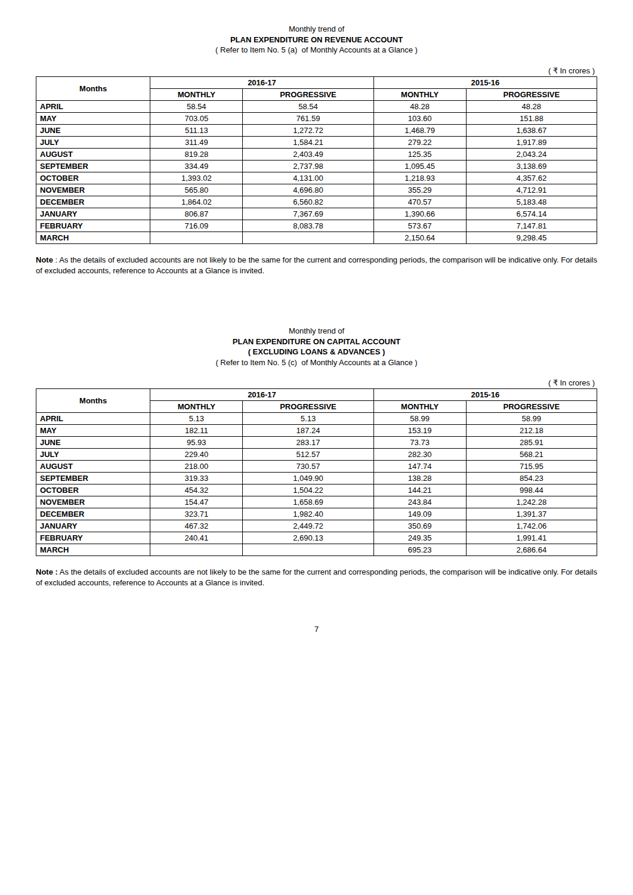Monthly trend of
PLAN EXPENDITURE ON REVENUE ACCOUNT
( Refer to Item No. 5 (a) of Monthly Accounts at a Glance )
( ₹ In crores )
| Months | 2016-17 | 2015-16 |
| --- | --- | --- |
| MONTHLY | PROGRESSIVE | MONTHLY | PROGRESSIVE |
| APRIL | 58.54 | 58.54 | 48.28 | 48.28 |
| MAY | 703.05 | 761.59 | 103.60 | 151.88 |
| JUNE | 511.13 | 1,272.72 | 1,468.79 | 1,638.67 |
| JULY | 311.49 | 1,584.21 | 279.22 | 1,917.89 |
| AUGUST | 819.28 | 2,403.49 | 125.35 | 2,043.24 |
| SEPTEMBER | 334.49 | 2,737.98 | 1,095.45 | 3,138.69 |
| OCTOBER | 1,393.02 | 4,131.00 | 1,218.93 | 4,357.62 |
| NOVEMBER | 565.80 | 4,696.80 | 355.29 | 4,712.91 |
| DECEMBER | 1,864.02 | 6,560.82 | 470.57 | 5,183.48 |
| JANUARY | 806.87 | 7,367.69 | 1,390.66 | 6,574.14 |
| FEBRUARY | 716.09 | 8,083.78 | 573.67 | 7,147.81 |
| MARCH | | | 2,150.64 | 9,298.45 |
Note : As the details of excluded accounts are not likely to be the same for the current and corresponding periods, the comparison will be indicative only. For details of excluded accounts, reference to Accounts at a Glance is invited.
Monthly trend of
PLAN EXPENDITURE ON CAPITAL ACCOUNT
( EXCLUDING LOANS & ADVANCES )
( Refer to Item No. 5 (c) of Monthly Accounts at a Glance )
( ₹ In crores )
| Months | 2016-17 | 2015-16 |
| --- | --- | --- |
| MONTHLY | PROGRESSIVE | MONTHLY | PROGRESSIVE |
| APRIL | 5.13 | 5.13 | 58.99 | 58.99 |
| MAY | 182.11 | 187.24 | 153.19 | 212.18 |
| JUNE | 95.93 | 283.17 | 73.73 | 285.91 |
| JULY | 229.40 | 512.57 | 282.30 | 568.21 |
| AUGUST | 218.00 | 730.57 | 147.74 | 715.95 |
| SEPTEMBER | 319.33 | 1,049.90 | 138.28 | 854.23 |
| OCTOBER | 454.32 | 1,504.22 | 144.21 | 998.44 |
| NOVEMBER | 154.47 | 1,658.69 | 243.84 | 1,242.28 |
| DECEMBER | 323.71 | 1,982.40 | 149.09 | 1,391.37 |
| JANUARY | 467.32 | 2,449.72 | 350.69 | 1,742.06 |
| FEBRUARY | 240.41 | 2,690.13 | 249.35 | 1,991.41 |
| MARCH | | | 695.23 | 2,686.64 |
Note : As the details of excluded accounts are not likely to be the same for the current and corresponding periods, the comparison will be indicative only. For details of excluded accounts, reference to Accounts at a Glance is invited.
7